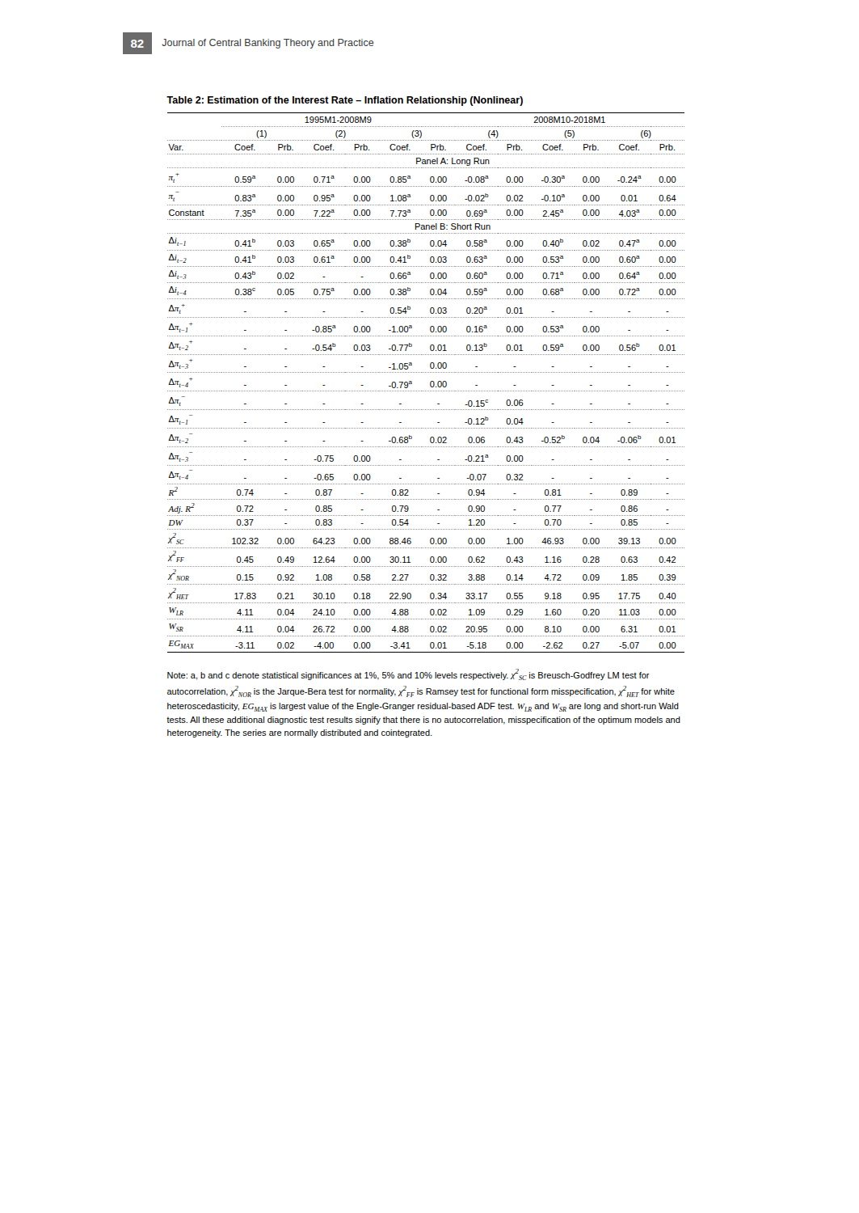82
Journal of Central Banking Theory and Practice
Table 2: Estimation of the Interest Rate – Inflation Relationship (Nonlinear)
| | 1995M1-2008M9 | 2008M10-2018M1 |
| | (1) | (2) | (3) | (4) | (5) | (6) |
| Var. | Coef. | Prb. | Coef. | Prb. | Coef. | Prb. | Coef. | Prb. | Coef. | Prb. | Coef. | Prb. |
| | Panel A: Long Run |
| π t + | 0.59 a | 0.00 | 0.71 a | 0.00 | 0.85 a | 0.00 | -0.08 a | 0.00 | -0.30 a | 0.00 | -0.24 a | 0.00 |
| π t − | 0.83 a | 0.00 | 0.95 a | 0.00 | 1.08 a | 0.00 | -0.02 b | 0.02 | -0.10 a | 0.00 | 0.01 | 0.64 |
| Constant | 7.35 a | 0.00 | 7.22 a | 0.00 | 7.73 a | 0.00 | 0.69 a | 0.00 | 2.45 a | 0.00 | 4.03 a | 0.00 |
| | Panel B: Short Run |
| Δ i t−1 | 0.41 b | 0.03 | 0.65 a | 0.00 | 0.38 b | 0.04 | 0.58 a | 0.00 | 0.40 b | 0.02 | 0.47 a | 0.00 |
| Δ i t−2 | 0.41 b | 0.03 | 0.61 a | 0.00 | 0.41 b | 0.03 | 0.63 a | 0.00 | 0.53 a | 0.00 | 0.60 a | 0.00 |
| Δ i t−3 | 0.43 b | 0.02 | - | - | 0.66 a | 0.00 | 0.60 a | 0.00 | 0.71 a | 0.00 | 0.64 a | 0.00 |
| Δ i t−4 | 0.38 c | 0.05 | 0.75 a | 0.00 | 0.38 b | 0.04 | 0.59 a | 0.00 | 0.68 a | 0.00 | 0.72 a | 0.00 |
| Δ π t + | - | - | - | - | 0.54 b | 0.03 | 0.20 a | 0.01 | - | - | - | - |
| Δ π t−1 + | - | - | -0.85 a | 0.00 | -1.00 a | 0.00 | 0.16 a | 0.00 | 0.53 a | 0.00 | - | - |
| Δ π t−2 + | - | - | -0.54 b | 0.03 | -0.77 b | 0.01 | 0.13 b | 0.01 | 0.59 a | 0.00 | 0.56 b | 0.01 |
| Δ π t−3 + | - | - | - | - | -1.05 a | 0.00 | - | - | - | - | - | - |
| Δ π t−4 + | - | - | - | - | -0.79 a | 0.00 | - | - | - | - | - | - |
| Δ π t − | - | - | - | - | - | - | -0.15 c | 0.06 | - | - | - | - |
| Δ π t−1 − | - | - | - | - | - | - | -0.12 b | 0.04 | - | - | - | - |
| Δ π t−2 − | - | - | - | - | -0.68 b | 0.02 | 0.06 | 0.43 | -0.52 b | 0.04 | -0.06 b | 0.01 |
| Δ π t−3 − | - | - | -0.75 | 0.00 | - | - | -0.21 a | 0.00 | - | - | - | - |
| Δ π t−4 − | - | - | -0.65 | 0.00 | - | - | -0.07 | 0.32 | - | - | - | - |
| R 2 | 0.74 | - | 0.87 | - | 0.82 | - | 0.94 | - | 0.81 | - | 0.89 | - |
| Adj. R 2 | 0.72 | - | 0.85 | - | 0.79 | - | 0.90 | - | 0.77 | - | 0.86 | - |
| DW | 0.37 | - | 0.83 | - | 0.54 | - | 1.20 | - | 0.70 | - | 0.85 | - |
| χ 2 SC | 102.32 | 0.00 | 64.23 | 0.00 | 88.46 | 0.00 | 0.00 | 1.00 | 46.93 | 0.00 | 39.13 | 0.00 |
| χ 2 FF | 0.45 | 0.49 | 12.64 | 0.00 | 30.11 | 0.00 | 0.62 | 0.43 | 1.16 | 0.28 | 0.63 | 0.42 |
| χ 2 NOR | 0.15 | 0.92 | 1.08 | 0.58 | 2.27 | 0.32 | 3.88 | 0.14 | 4.72 | 0.09 | 1.85 | 0.39 |
| χ 2 HET | 17.83 | 0.21 | 30.10 | 0.18 | 22.90 | 0.34 | 33.17 | 0.55 | 9.18 | 0.95 | 17.75 | 0.40 |
| W LR | 4.11 | 0.04 | 24.10 | 0.00 | 4.88 | 0.02 | 1.09 | 0.29 | 1.60 | 0.20 | 11.03 | 0.00 |
| W SR | 4.11 | 0.04 | 26.72 | 0.00 | 4.88 | 0.02 | 20.95 | 0.00 | 8.10 | 0.00 | 6.31 | 0.01 |
| EG MAX | -3.11 | 0.02 | -4.00 | 0.00 | -3.41 | 0.01 | -5.18 | 0.00 | -2.62 | 0.27 | -5.07 | 0.00 |
Note: a, b and c denote statistical significances at 1%, 5% and 10% levels respectively. χ2SC is Breusch-Godfrey LM test for autocorrelation, χ2NOR is the Jarque-Bera test for normality, χ2FF is Ramsey test for functional form misspecification, χ2HET for white heteroscedasticity, EGMAX is largest value of the Engle-Granger residual-based ADF test. WLR and WSR are long and short-run Wald tests. All these additional diagnostic test results signify that there is no autocorrelation, misspecification of the optimum models and heterogeneity. The series are normally distributed and cointegrated.